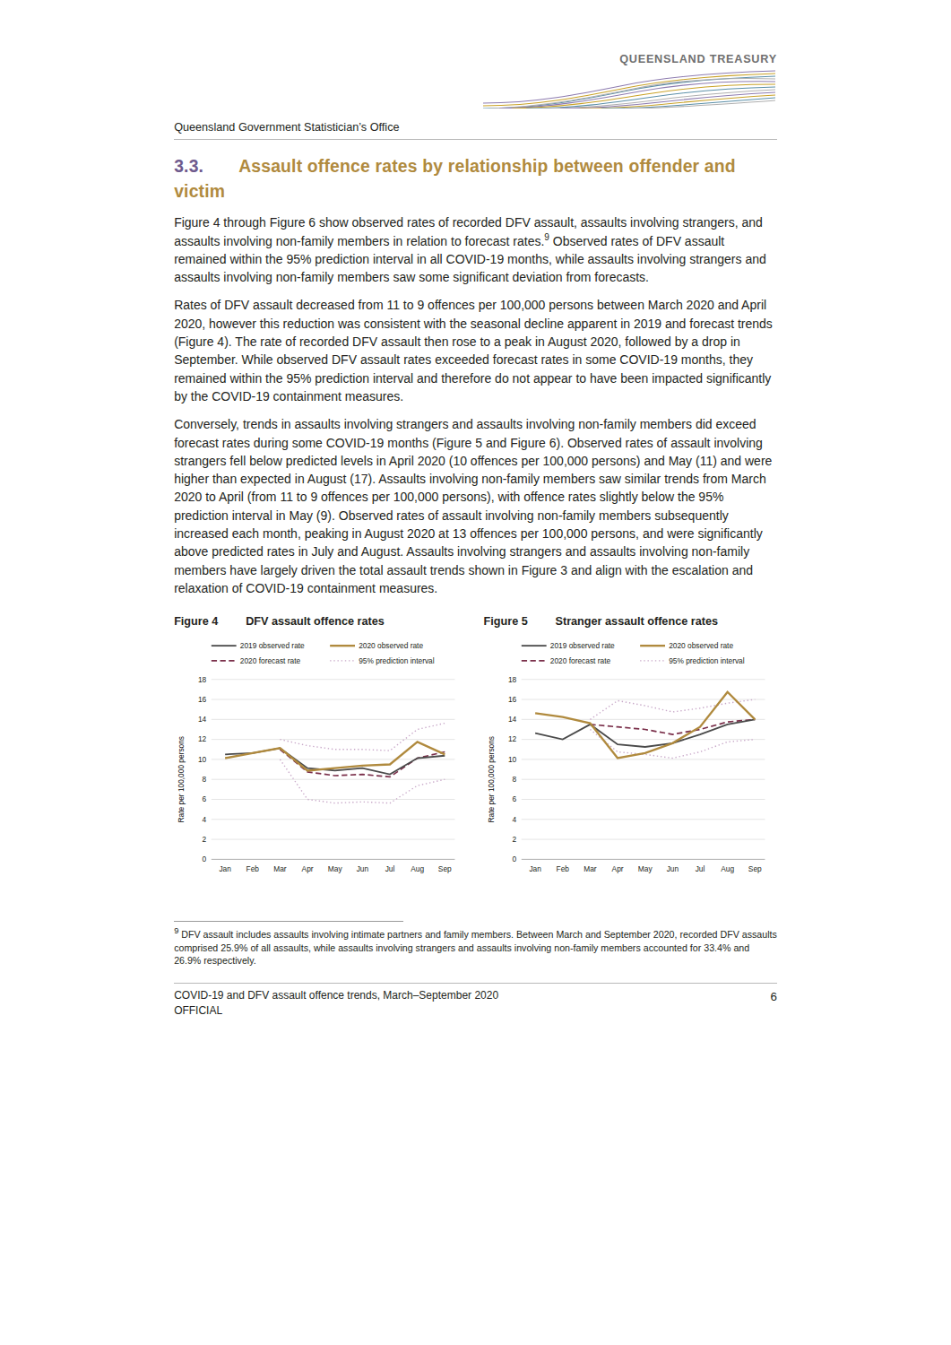QUEENSLAND TREASURY
Queensland Government Statistician’s Office
3.3. Assault offence rates by relationship between offender and victim
Figure 4 through Figure 6 show observed rates of recorded DFV assault, assaults involving strangers, and assaults involving non-family members in relation to forecast rates.9 Observed rates of DFV assault remained within the 95% prediction interval in all COVID-19 months, while assaults involving strangers and assaults involving non-family members saw some significant deviation from forecasts.
Rates of DFV assault decreased from 11 to 9 offences per 100,000 persons between March 2020 and April 2020, however this reduction was consistent with the seasonal decline apparent in 2019 and forecast trends (Figure 4). The rate of recorded DFV assault then rose to a peak in August 2020, followed by a drop in September. While observed DFV assault rates exceeded forecast rates in some COVID-19 months, they remained within the 95% prediction interval and therefore do not appear to have been impacted significantly by the COVID-19 containment measures.
Conversely, trends in assaults involving strangers and assaults involving non-family members did exceed forecast rates during some COVID-19 months (Figure 5 and Figure 6). Observed rates of assault involving strangers fell below predicted levels in April 2020 (10 offences per 100,000 persons) and May (11) and were higher than expected in August (17). Assaults involving non-family members saw similar trends from March 2020 to April (from 11 to 9 offences per 100,000 persons), with offence rates slightly below the 95% prediction interval in May (9). Observed rates of assault involving non-family members subsequently increased each month, peaking in August 2020 at 13 offences per 100,000 persons, and were significantly above predicted rates in July and August. Assaults involving strangers and assaults involving non-family members have largely driven the total assault trends shown in Figure 3 and align with the escalation and relaxation of COVID-19 containment measures.
Figure 4 DFV assault offence rates
2019 observed rate 2020 observed rate 2020 forecast rate 95% prediction interval Rate per 100,000 persons 18 16 14 12 10 8 6 4 2 0 Jan Feb Mar Apr May Jun Jul Aug Sep
Figure 5 Stranger assault offence rates
2019 observed rate 2020 observed rate 2020 forecast rate 95% prediction interval Rate per 100,000 persons 18 16 14 12 10 8 6 4 2 0 Jan Feb Mar Apr May Jun Jul Aug Sep
9 DFV assault includes assaults involving intimate partners and family members. Between March and September 2020, recorded DFV assaults comprised 25.9% of all assaults, while assaults involving strangers and assaults involving non-family members accounted for 33.4% and 26.9% respectively.
COVID-19 and DFV assault offence trends, March–September 2020
OFFICIAL
6